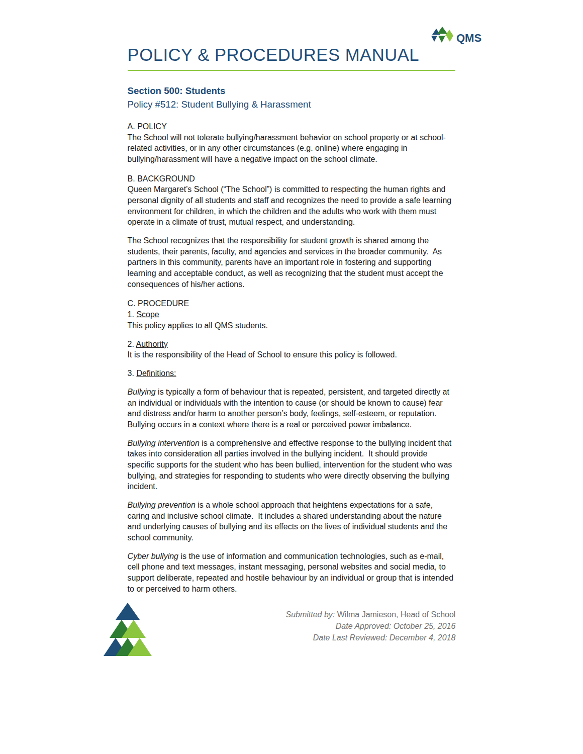POLICY & PROCEDURES MANUAL
QMS
Section 500: Students
Policy #512: Student Bullying & Harassment
A. POLICY
The School will not tolerate bullying/harassment behavior on school property or at school-related activities, or in any other circumstances (e.g. online) where engaging in bullying/harassment will have a negative impact on the school climate.
B. BACKGROUND
Queen Margaret’s School (“The School”) is committed to respecting the human rights and personal dignity of all students and staff and recognizes the need to provide a safe learning environment for children, in which the children and the adults who work with them must operate in a climate of trust, mutual respect, and understanding.
The School recognizes that the responsibility for student growth is shared among the students, their parents, faculty, and agencies and services in the broader community. As partners in this community, parents have an important role in fostering and supporting learning and acceptable conduct, as well as recognizing that the student must accept the consequences of his/her actions.
C. PROCEDURE
1. Scope
This policy applies to all QMS students.
2. Authority
It is the responsibility of the Head of School to ensure this policy is followed.
3. Definitions:
Bullying is typically a form of behaviour that is repeated, persistent, and targeted directly at an individual or individuals with the intention to cause (or should be known to cause) fear and distress and/or harm to another person’s body, feelings, self-esteem, or reputation. Bullying occurs in a context where there is a real or perceived power imbalance.
Bullying intervention is a comprehensive and effective response to the bullying incident that takes into consideration all parties involved in the bullying incident. It should provide specific supports for the student who has been bullied, intervention for the student who was bullying, and strategies for responding to students who were directly observing the bullying incident.
Bullying prevention is a whole school approach that heightens expectations for a safe, caring and inclusive school climate. It includes a shared understanding about the nature and underlying causes of bullying and its effects on the lives of individual students and the school community.
Cyber bullying is the use of information and communication technologies, such as e-mail, cell phone and text messages, instant messaging, personal websites and social media, to support deliberate, repeated and hostile behaviour by an individual or group that is intended to or perceived to harm others.
Submitted by: Wilma Jamieson, Head of School
Date Approved: October 25, 2016
Date Last Reviewed: December 4, 2018